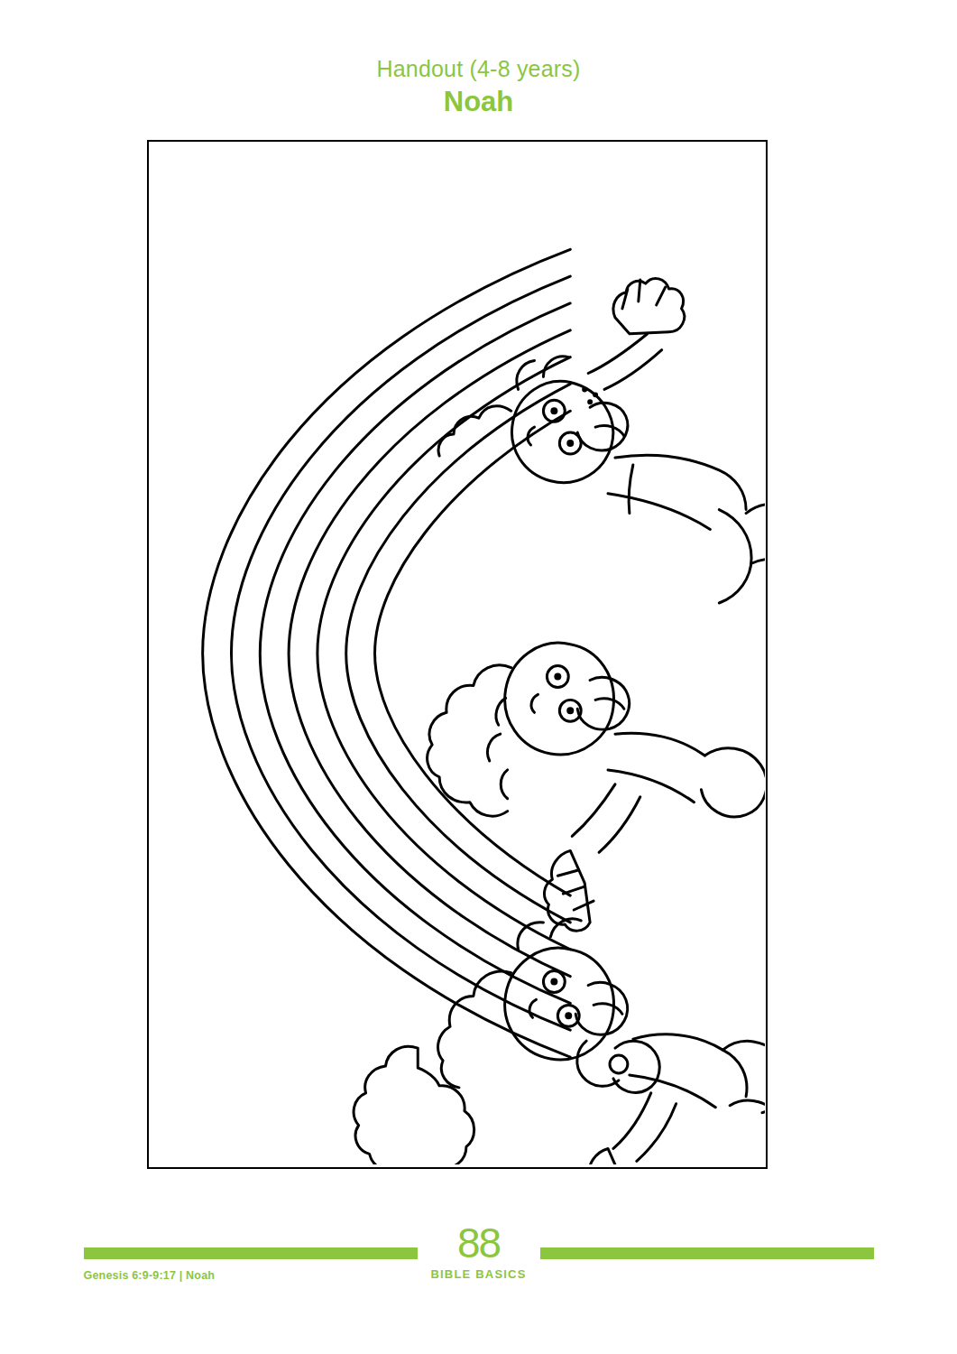Handout (4-8 years)
Noah
88
BIBLE BASICS
Genesis 6:9-9:17 | Noah